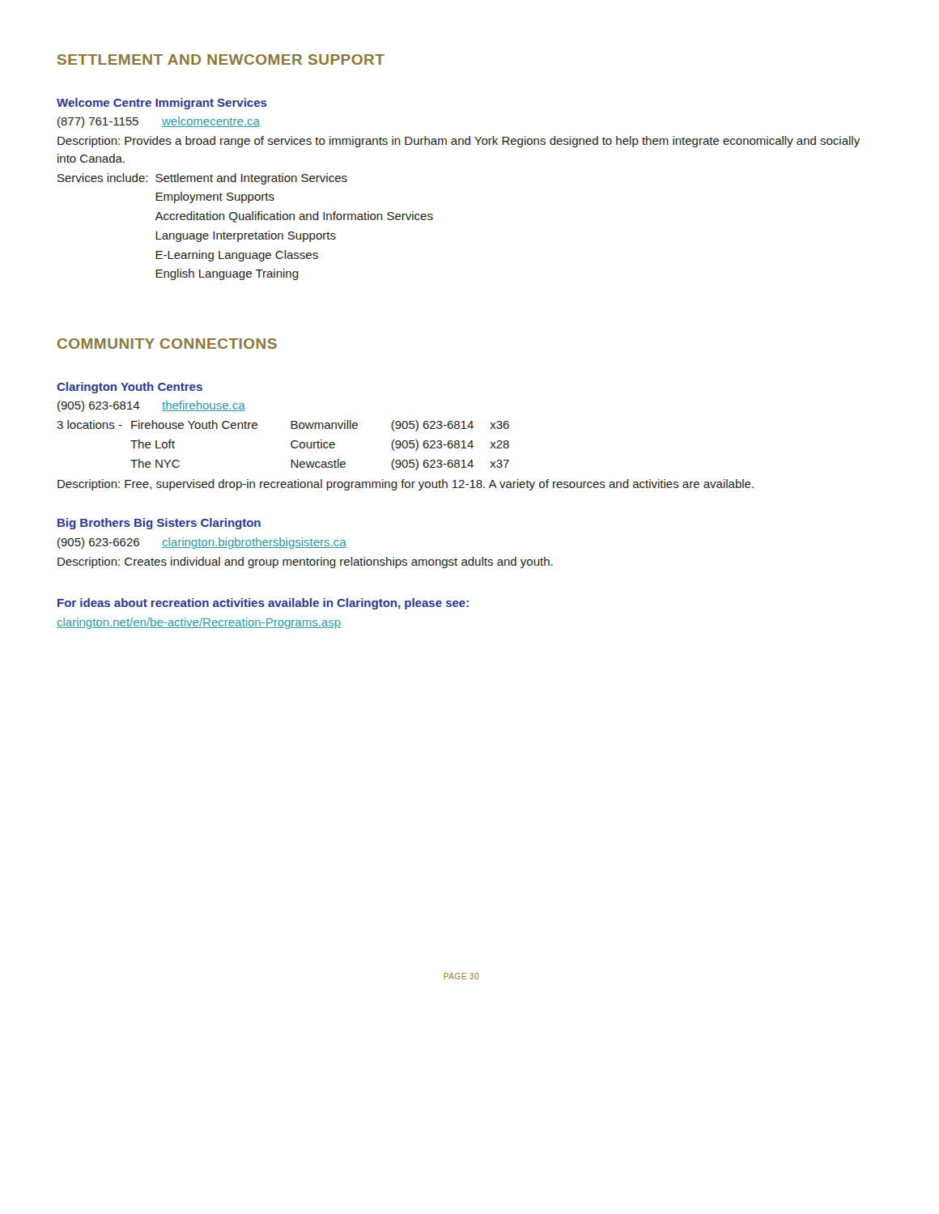Settlement and Newcomer Support
Welcome Centre Immigrant Services
(877) 761-1155 welcomecentre.ca
Description: Provides a broad range of services to immigrants in Durham and York Regions designed to help them integrate economically and socially into Canada.
| Services include: | Settlement and Integration Services |
| | Employment Supports |
| | Accreditation Qualification and Information Services |
| | Language Interpretation Supports |
| | E-Learning Language Classes |
| | English Language Training |
Community Connections
Clarington Youth Centres
(905) 623-6814 thefirehouse.ca
| 3 locations - | Firehouse Youth Centre | Bowmanville | (905) 623-6814 | x36 |
| | The Loft | Courtice | (905) 623-6814 | x28 |
| | The NYC | Newcastle | (905) 623-6814 | x37 |
Description: Free, supervised drop-in recreational programming for youth 12-18. A variety of resources and activities are available.
Big Brothers Big Sisters Clarington
(905) 623-6626 clarington.bigbrothersbigsisters.ca
Description: Creates individual and group mentoring relationships amongst adults and youth.
For ideas about recreation activities available in Clarington, please see:
clarington.net/en/be-active/Recreation-Programs.asp
PAGE 30